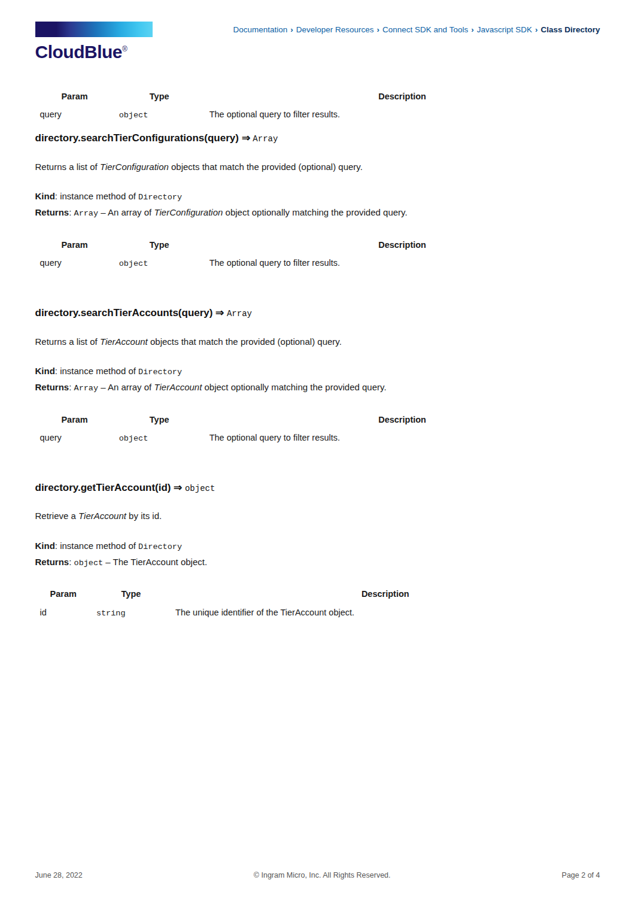CloudBlue®
Documentation›Developer Resources›Connect SDK and Tools›Javascript SDK›Class Directory
| Param | Type | Description |
| --- | --- | --- |
| query | object | The optional query to filter results. |
directory.searchTierConfigurations(query) ⇒ Array
Returns a list of TierConfiguration objects that match the provided (optional) query.
Kind: instance method of Directory
Returns: Array – An array of TierConfiguration object optionally matching the provided query.
| Param | Type | Description |
| --- | --- | --- |
| query | object | The optional query to filter results. |
directory.searchTierAccounts(query) ⇒ Array
Returns a list of TierAccount objects that match the provided (optional) query.
Kind: instance method of Directory
Returns: Array – An array of TierAccount object optionally matching the provided query.
| Param | Type | Description |
| --- | --- | --- |
| query | object | The optional query to filter results. |
directory.getTierAccount(id) ⇒ object
Retrieve a TierAccount by its id.
Kind: instance method of Directory
Returns: object – The TierAccount object.
| Param | Type | Description |
| --- | --- | --- |
| id | string | The unique identifier of the TierAccount object. |
June 28, 2022
© Ingram Micro, Inc. All Rights Reserved.
Page 2 of 4